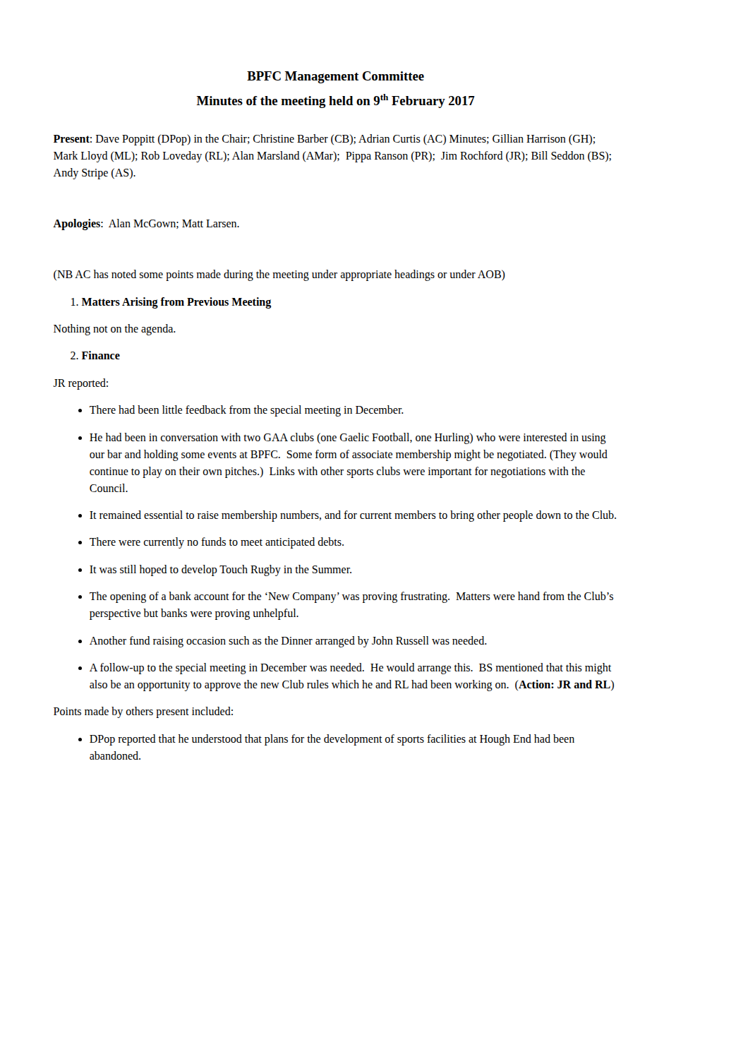BPFC Management Committee
Minutes of the meeting held on 9th February 2017
Present: Dave Poppitt (DPop) in the Chair; Christine Barber (CB); Adrian Curtis (AC) Minutes; Gillian Harrison (GH); Mark Lloyd (ML); Rob Loveday (RL); Alan Marsland (AMar); Pippa Ranson (PR); Jim Rochford (JR); Bill Seddon (BS); Andy Stripe (AS).
Apologies: Alan McGown; Matt Larsen.
(NB AC has noted some points made during the meeting under appropriate headings or under AOB)
Matters Arising from Previous Meeting
Nothing not on the agenda.
Finance
JR reported:
There had been little feedback from the special meeting in December.
He had been in conversation with two GAA clubs (one Gaelic Football, one Hurling) who were interested in using our bar and holding some events at BPFC. Some form of associate membership might be negotiated. (They would continue to play on their own pitches.) Links with other sports clubs were important for negotiations with the Council.
It remained essential to raise membership numbers, and for current members to bring other people down to the Club.
There were currently no funds to meet anticipated debts.
It was still hoped to develop Touch Rugby in the Summer.
The opening of a bank account for the ‘New Company’ was proving frustrating. Matters were hand from the Club’s perspective but banks were proving unhelpful.
Another fund raising occasion such as the Dinner arranged by John Russell was needed.
A follow-up to the special meeting in December was needed. He would arrange this. BS mentioned that this might also be an opportunity to approve the new Club rules which he and RL had been working on. (Action: JR and RL)
Points made by others present included:
DPop reported that he understood that plans for the development of sports facilities at Hough End had been abandoned.